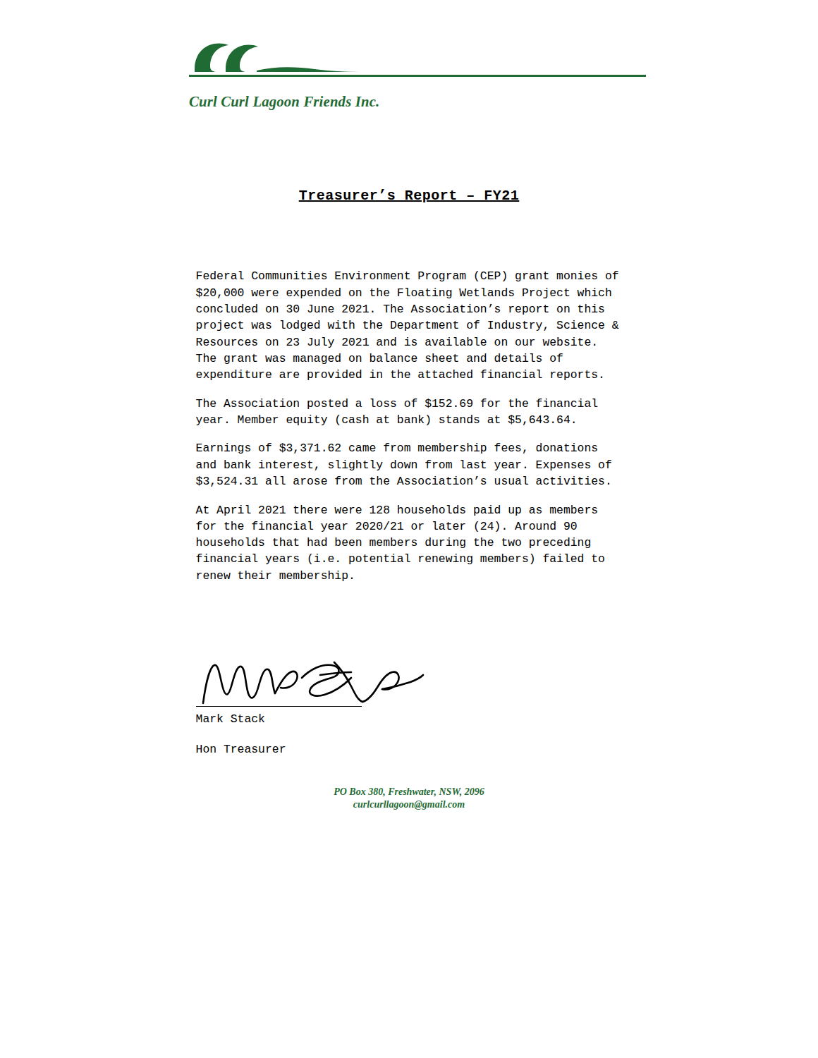Curl Curl Lagoon Friends Inc.
Treasurer’s Report – FY21
Federal Communities Environment Program (CEP) grant monies of $20,000 were expended on the Floating Wetlands Project which concluded on 30 June 2021. The Association’s report on this project was lodged with the Department of Industry, Science & Resources on 23 July 2021 and is available on our website. The grant was managed on balance sheet and details of expenditure are provided in the attached financial reports.
The Association posted a loss of $152.69 for the financial year. Member equity (cash at bank) stands at $5,643.64.
Earnings of $3,371.62 came from membership fees, donations and bank interest, slightly down from last year. Expenses of $3,524.31 all arose from the Association’s usual activities.
At April 2021 there were 128 households paid up as members for the financial year 2020/21 or later (24). Around 90 households that had been members during the two preceding financial years (i.e. potential renewing members) failed to renew their membership.
Mark Stack
Hon Treasurer
PO Box 380, Freshwater, NSW, 2096
curlcurllagoon@gmail.com